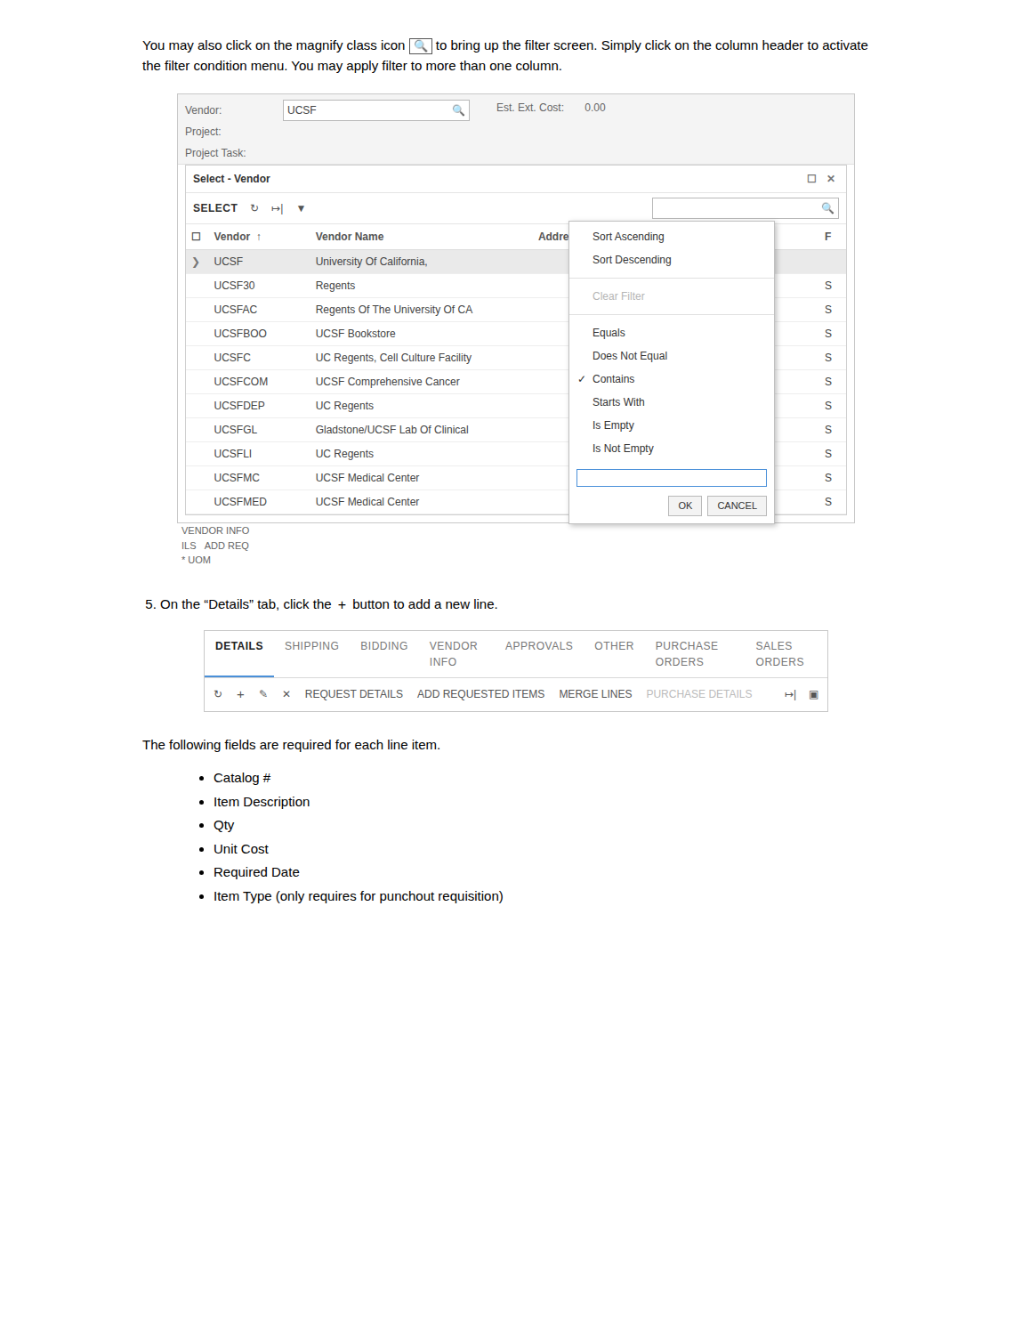You may also click on the magnify class icon 🔍 to bring up the filter screen. Simply click on the column header to activate the filter condition menu. You may apply filter to more than one column.
Vendor:
Project:
Project Task:
UCSF🔍
Est. Ext. Cost: 0.00
Select - Vendor ☐ ✕
SELECT ↻ ↦| ▼ 🔍
| ☐ | Vendor ↑ | Vendor Name | Address Line 1 | Address Line 2 | F |
| --- | --- | --- | --- | --- | --- |
| ❯ | UCSF | University Of California, | | | |
| | UCSF30 | Regents | | St., Suite 425 | S |
| | UCSFAC | Regents Of The University Of CA | | Cal. San Fr… | S |
| | UCSFBOO | UCSF Bookstore | | | S |
| | UCSFC | UC Regents, Cell Culture Facility | | 3202 | S |
| | UCSFCOM | UCSF Comprehensive Cancer | | | S |
| | UCSFDEP | UC Regents | | sus Ave, Mu … | S |
| | UCSFGL | Gladstone/UCSF Lab Of Clinical | | | S |
| | UCSFLI | UC Regents | | us Ave., Box … | S |
| | UCSFMC | UCSF Medical Center | | Ave., Suite … | S |
| | UCSFMED | UCSF Medical Center | | | S |
Sort Ascending
Sort Descending
Clear Filter
Equals
Does Not Equal
Contains
Starts With
Is Empty
Is Not Empty
OK CANCEL
VENDOR INFO
ILS ADD REQ
* UOM
On the “Details” tab, click the + button to add a new line.
DETAILS
SHIPPING
BIDDING
VENDOR INFO
APPROVALS
OTHER
PURCHASE ORDERS
SALES ORDERS
↻ + ✎ ✕ REQUEST DETAILS ADD REQUESTED ITEMS MERGE LINES PURCHASE DETAILS ↦| ▣
The following fields are required for each line item.
Catalog #
Item Description
Qty
Unit Cost
Required Date
Item Type (only requires for punchout requisition)